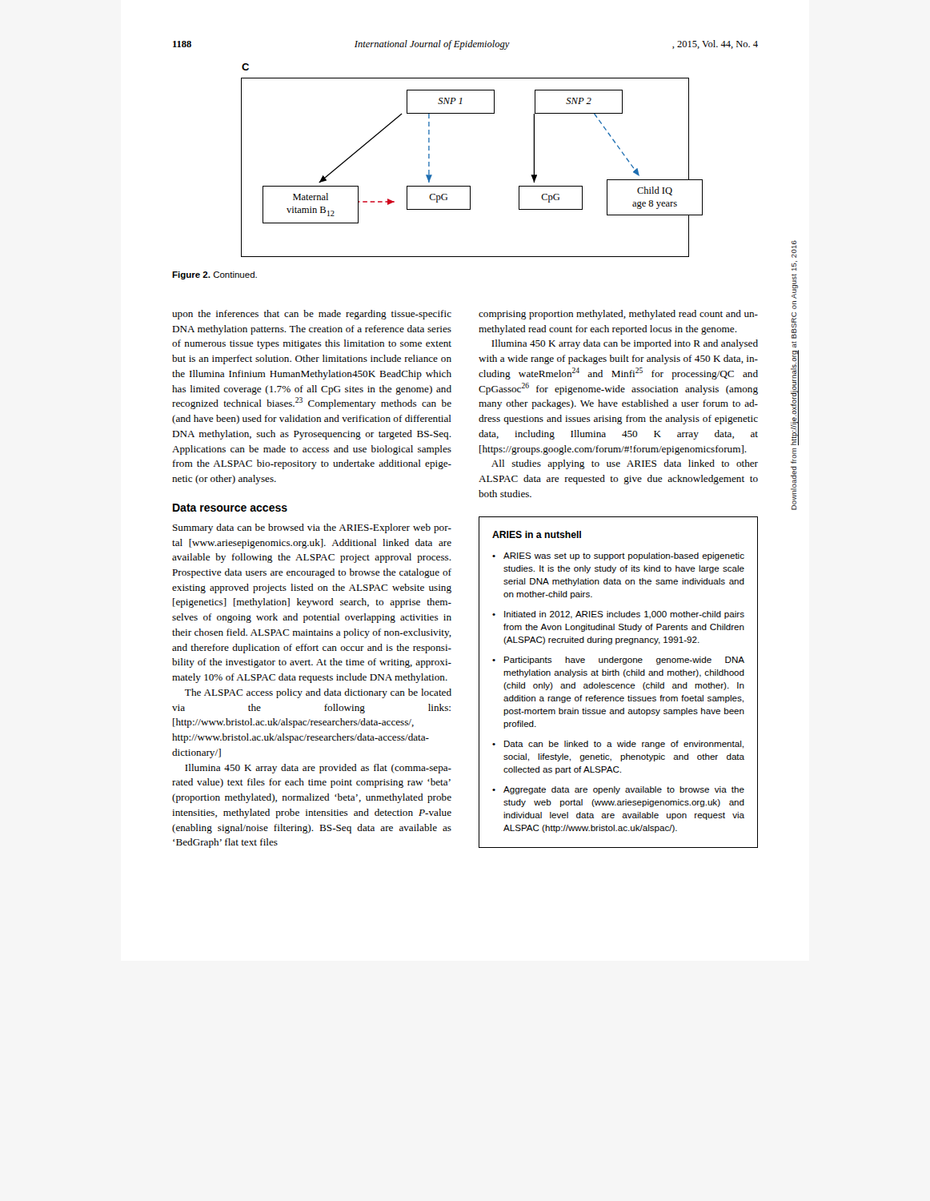1188 International Journal of Epidemiology, 2015, Vol. 44, No. 4
C
SNP 1
SNP 2
Maternal
vitamin B12
CpG
CpG
Child IQ
age 8 years
Figure 2. Continued.
upon the inferences that can be made regarding tissue-specific DNA methylation patterns. The creation of a reference data series of numerous tissue types mitigates this limitation to some extent but is an imperfect solution. Other limitations include reliance on the Illumina Infinium HumanMethylation450K BeadChip which has limited coverage (1.7% of all CpG sites in the genome) and recognized technical biases.23 Complementary methods can be (and have been) used for validation and verification of differential DNA methylation, such as Pyrosequencing or targeted BS-Seq. Applications can be made to access and use biological samples from the ALSPAC bio-repository to undertake additional epigenetic (or other) analyses.
Data resource access
Summary data can be browsed via the ARIES-Explorer web portal [www.ariesepigenomics.org.uk]. Additional linked data are available by following the ALSPAC project approval process. Prospective data users are encouraged to browse the catalogue of existing approved projects listed on the ALSPAC website using [epigenetics] [methylation] keyword search, to apprise themselves of ongoing work and potential overlapping activities in their chosen field. ALSPAC maintains a policy of non-exclusivity, and therefore duplication of effort can occur and is the responsibility of the investigator to avert. At the time of writing, approximately 10% of ALSPAC data requests include DNA methylation.
The ALSPAC access policy and data dictionary can be located via the following links: [http://www.bristol.ac.uk/alspac/researchers/data-access/, http://www.bristol.ac.uk/alspac/researchers/data-access/data-dictionary/]
Illumina 450 K array data are provided as flat (comma-separated value) text files for each time point comprising raw ‘beta’ (proportion methylated), normalized ‘beta’, unmethylated probe intensities, methylated probe intensities and detection P-value (enabling signal/noise filtering). BS-Seq data are available as ‘BedGraph’ flat text files
comprising proportion methylated, methylated read count and unmethylated read count for each reported locus in the genome.
Illumina 450 K array data can be imported into R and analysed with a wide range of packages built for analysis of 450 K data, including wateRmelon24 and Minfi25 for processing/QC and CpGassoc26 for epigenome-wide association analysis (among many other packages). We have established a user forum to address questions and issues arising from the analysis of epigenetic data, including Illumina 450 K array data, at [https://groups.google.com/forum/#!forum/epigenomicsforum].
All studies applying to use ARIES data linked to other ALSPAC data are requested to give due acknowledgement to both studies.
ARIES in a nutshell
ARIES was set up to support population-based epigenetic studies. It is the only study of its kind to have large scale serial DNA methylation data on the same individuals and on mother-child pairs.
Initiated in 2012, ARIES includes 1,000 mother-child pairs from the Avon Longitudinal Study of Parents and Children (ALSPAC) recruited during pregnancy, 1991-92.
Participants have undergone genome-wide DNA methylation analysis at birth (child and mother), childhood (child only) and adolescence (child and mother). In addition a range of reference tissues from foetal samples, post-mortem brain tissue and autopsy samples have been profiled.
Data can be linked to a wide range of environmental, social, lifestyle, genetic, phenotypic and other data collected as part of ALSPAC.
Aggregate data are openly available to browse via the study web portal (www.ariesepigenomics.org.uk) and individual level data are available upon request via ALSPAC (http://www.bristol.ac.uk/alspac/).
Downloaded from http://ije.oxfordjournals.org at BBSRC on August 15, 2016